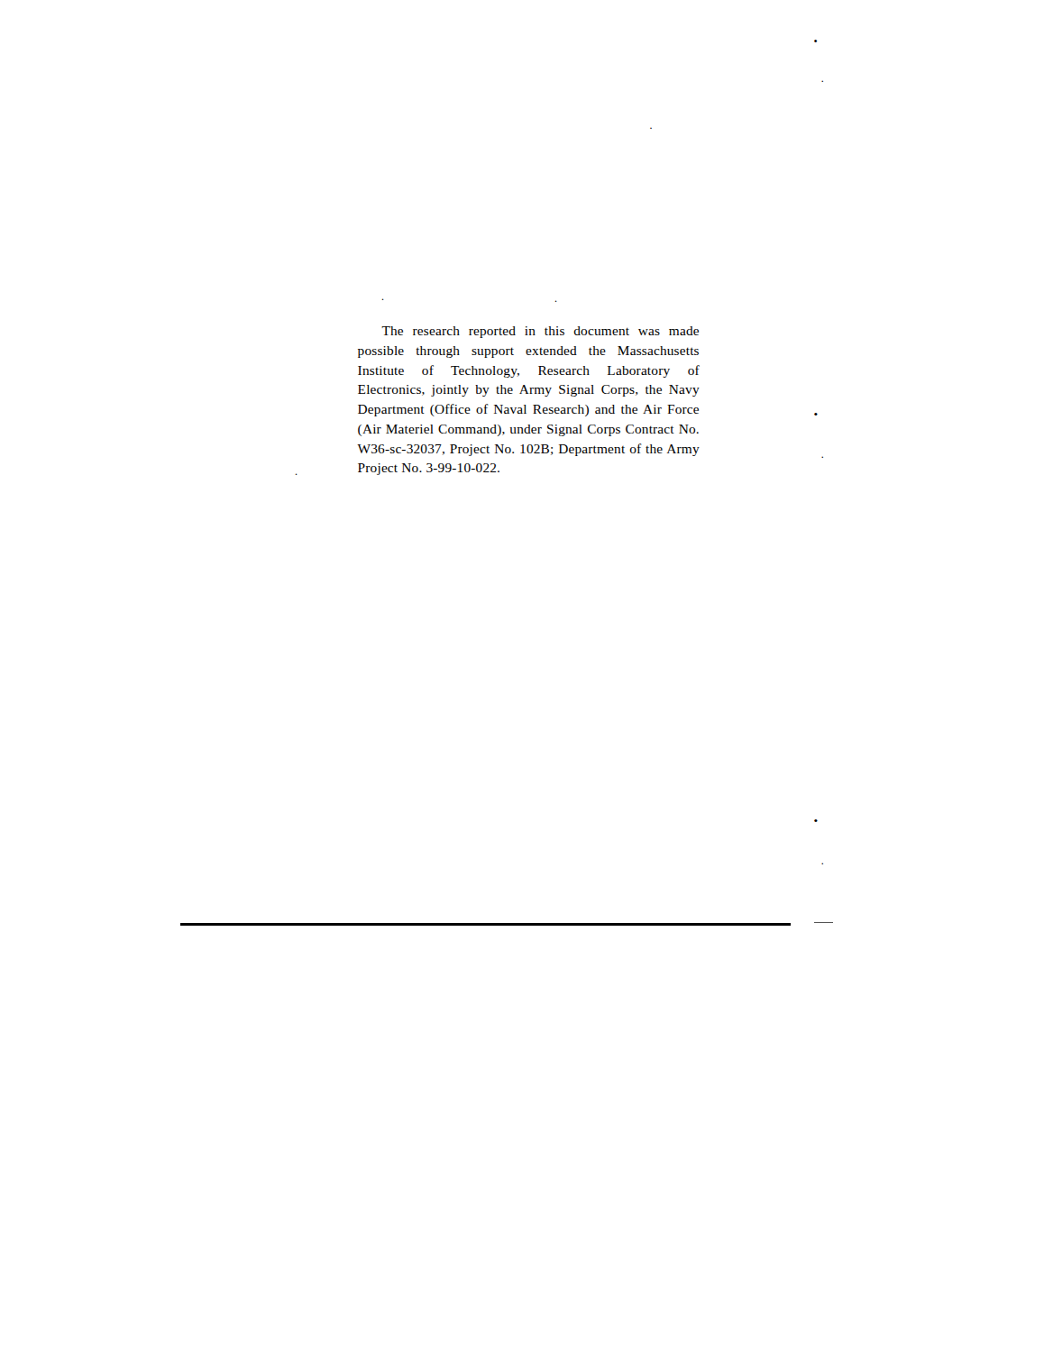• · · · · • · · • ·
The research reported in this document was made possible through support extended the Massachusetts Institute of Technology, Research Laboratory of Electronics, jointly by the Army Signal Corps, the Navy Department (Office of Naval Research) and the Air Force (Air Materiel Command), under Signal Corps Contract No. W36-sc-32037, Project No. 102B; Department of the Army Project No. 3-99-10-022.